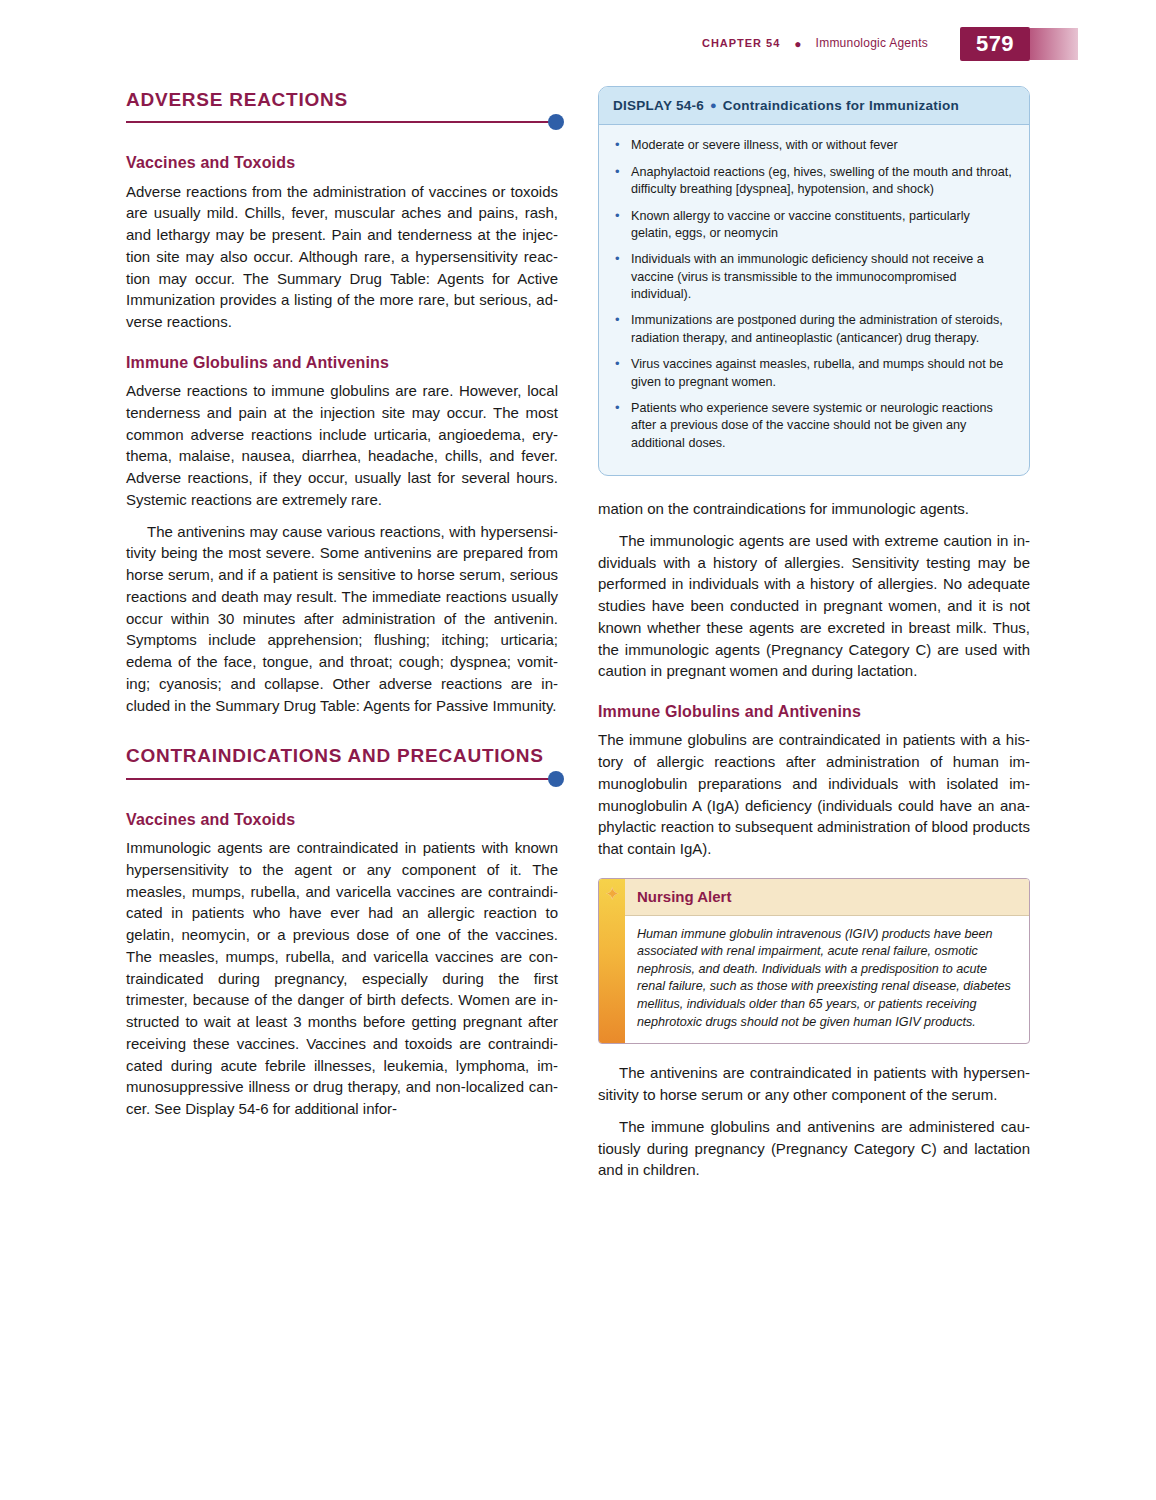Chapter 54 ● Immunologic Agents 579
Adverse Reactions
Vaccines and Toxoids
Adverse reactions from the administration of vaccines or toxoids are usually mild. Chills, fever, muscular aches and pains, rash, and lethargy may be present. Pain and tenderness at the injection site may also occur. Although rare, a hypersensitivity reaction may occur. The Summary Drug Table: Agents for Active Immunization provides a listing of the more rare, but serious, adverse reactions.
Immune Globulins and Antivenins
Adverse reactions to immune globulins are rare. However, local tenderness and pain at the injection site may occur. The most common adverse reactions include urticaria, angioedema, erythema, malaise, nausea, diarrhea, headache, chills, and fever. Adverse reactions, if they occur, usually last for several hours. Systemic reactions are extremely rare.
The antivenins may cause various reactions, with hypersensitivity being the most severe. Some antivenins are prepared from horse serum, and if a patient is sensitive to horse serum, serious reactions and death may result. The immediate reactions usually occur within 30 minutes after administration of the antivenin. Symptoms include apprehension; flushing; itching; urticaria; edema of the face, tongue, and throat; cough; dyspnea; vomiting; cyanosis; and collapse. Other adverse reactions are included in the Summary Drug Table: Agents for Passive Immunity.
Contraindications and Precautions
Vaccines and Toxoids
Immunologic agents are contraindicated in patients with known hypersensitivity to the agent or any component of it. The measles, mumps, rubella, and varicella vaccines are contraindicated in patients who have ever had an allergic reaction to gelatin, neomycin, or a previous dose of one of the vaccines. The measles, mumps, rubella, and varicella vaccines are contraindicated during pregnancy, especially during the first trimester, because of the danger of birth defects. Women are instructed to wait at least 3 months before getting pregnant after receiving these vaccines. Vaccines and toxoids are contraindicated during acute febrile illnesses, leukemia, lymphoma, immunosuppressive illness or drug therapy, and non-localized cancer. See Display 54-6 for additional infor-
DISPLAY 54-6●Contraindications for Immunization
Moderate or severe illness, with or without fever
Anaphylactoid reactions (eg, hives, swelling of the mouth and throat, difficulty breathing [dyspnea], hypotension, and shock)
Known allergy to vaccine or vaccine constituents, particularly gelatin, eggs, or neomycin
Individuals with an immunologic deficiency should not receive a vaccine (virus is transmissible to the immunocompromised individual).
Immunizations are postponed during the administration of steroids, radiation therapy, and antineoplastic (anticancer) drug therapy.
Virus vaccines against measles, rubella, and mumps should not be given to pregnant women.
Patients who experience severe systemic or neurologic reactions after a previous dose of the vaccine should not be given any additional doses.
mation on the contraindications for immunologic agents.
The immunologic agents are used with extreme caution in individuals with a history of allergies. Sensitivity testing may be performed in individuals with a history of allergies. No adequate studies have been conducted in pregnant women, and it is not known whether these agents are excreted in breast milk. Thus, the immunologic agents (Pregnancy Category C) are used with caution in pregnant women and during lactation.
Immune Globulins and Antivenins
The immune globulins are contraindicated in patients with a history of allergic reactions after administration of human immunoglobulin preparations and individuals with isolated immunoglobulin A (IgA) deficiency (individuals could have an anaphylactic reaction to subsequent administration of blood products that contain IgA).
✦
Nursing Alert
Human immune globulin intravenous (IGIV) products have been associated with renal impairment, acute renal failure, osmotic nephrosis, and death. Individuals with a predisposition to acute renal failure, such as those with preexisting renal disease, diabetes mellitus, individuals older than 65 years, or patients receiving nephrotoxic drugs should not be given human IGIV products.
The antivenins are contraindicated in patients with hypersensitivity to horse serum or any other component of the serum.
The immune globulins and antivenins are administered cautiously during pregnancy (Pregnancy Category C) and lactation and in children.